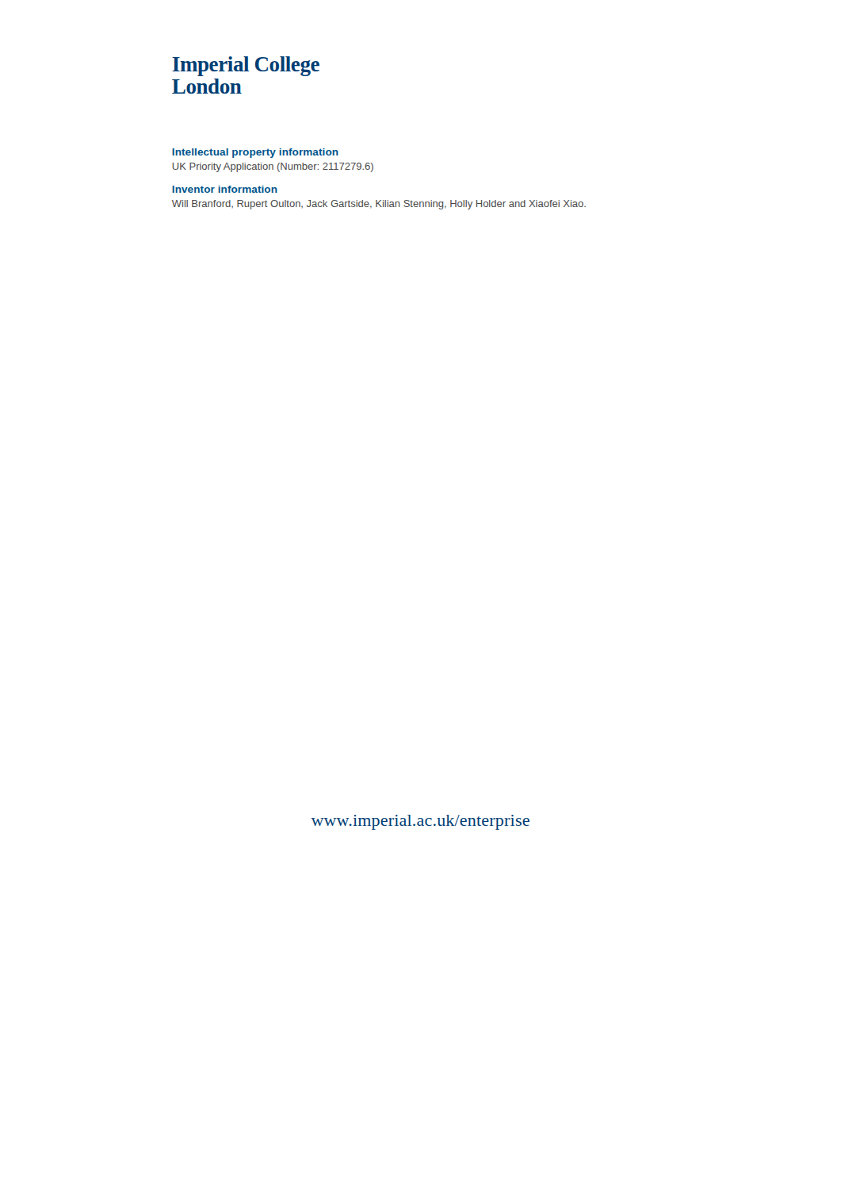Imperial College London
Intellectual property information
UK Priority Application (Number: 2117279.6)
Inventor information
Will Branford, Rupert Oulton, Jack Gartside, Kilian Stenning, Holly Holder and Xiaofei Xiao.
www.imperial.ac.uk/enterprise